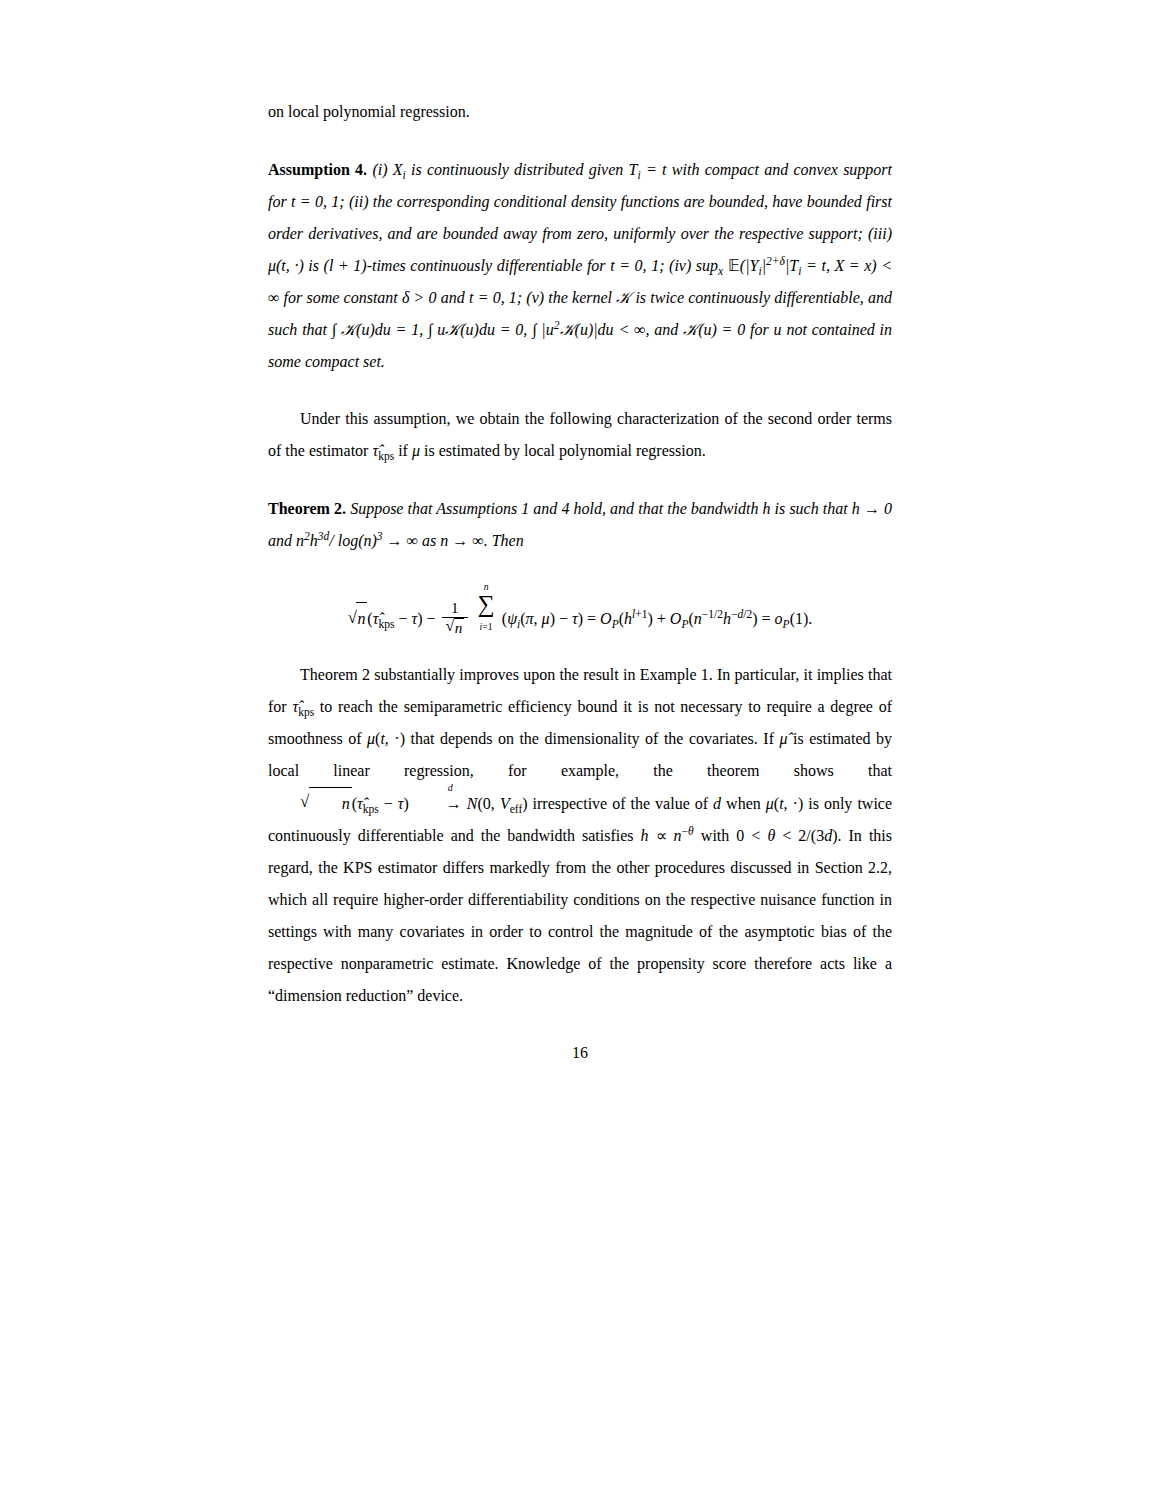on local polynomial regression.
Assumption 4. (i) Xi is continuously distributed given Ti = t with compact and convex support for t = 0, 1; (ii) the corresponding conditional density functions are bounded, have bounded first order derivatives, and are bounded away from zero, uniformly over the respective support; (iii) μ(t, ·) is (l + 1)-times continuously differentiable for t = 0, 1; (iv) supx 𝔼(|Yi|2+δ|Ti = t, X = x) < ∞ for some constant δ > 0 and t = 0, 1; (v) the kernel 𝒦 is twice continuously differentiable, and such that ∫ 𝒦(u)du = 1, ∫ u𝒦(u)du = 0, ∫ |u2𝒦(u)|du < ∞, and 𝒦(u) = 0 for u not contained in some compact set.
Under this assumption, we obtain the following characterization of the second order terms of the estimator τ̂kps if μ is estimated by local polynomial regression.
Theorem 2. Suppose that Assumptions 1 and 4 hold, and that the bandwidth h is such that h → 0 and n2h3d/ log(n)3 → ∞ as n → ∞. Then
n(τ̂kps − τ) − 1 n n∑i=1 (ψi(π, μ) − τ) = OP(hl+1) + OP(n−1/2h−d/2) = oP(1).
Theorem 2 substantially improves upon the result in Example 1. In particular, it implies that for τ̂kps to reach the semiparametric efficiency bound it is not necessary to require a degree of smoothness of μ(t, ·) that depends on the dimensionality of the covariates. If μ̂ is estimated by local linear regression, for example, the theorem shows that n(τ̂kps − τ) d→ N(0, Veff) irrespective of the value of d when μ(t, ·) is only twice continuously differentiable and the bandwidth satisfies h ∝ n−θ with 0 < θ < 2/(3d). In this regard, the KPS estimator differs markedly from the other procedures discussed in Section 2.2, which all require higher-order differentiability conditions on the respective nuisance function in settings with many covariates in order to control the magnitude of the asymptotic bias of the respective nonparametric estimate. Knowledge of the propensity score therefore acts like a “dimension reduction” device.
16